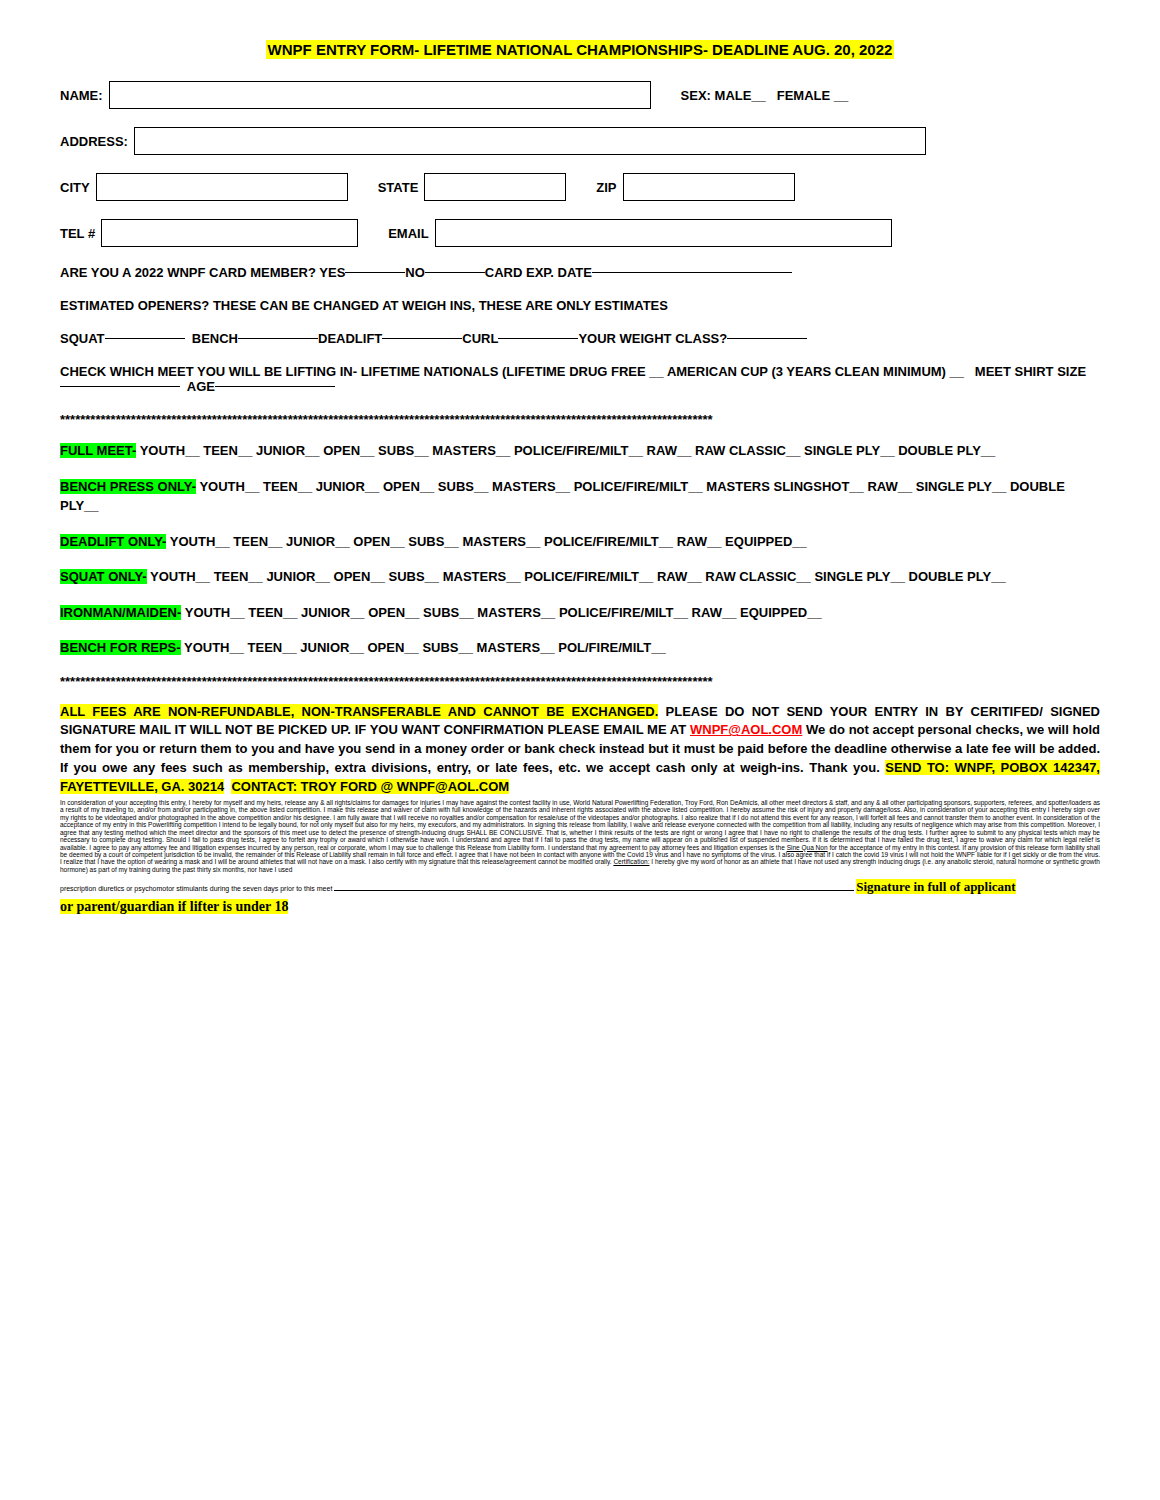WNPF ENTRY FORM- LIFETIME NATIONAL CHAMPIONSHIPS- DEADLINE AUG. 20, 2022
NAME: SEX: MALE__ FEMALE __
ADDRESS:
CITY STATE ZIP
TEL # EMAIL
ARE YOU A 2022 WNPF CARD MEMBER? YES NO CARD EXP. DATE
ESTIMATED OPENERS? THESE CAN BE CHANGED AT WEIGH INS, THESE ARE ONLY ESTIMATES
SQUAT BENCH DEADLIFT CURL YOUR WEIGHT CLASS?
CHECK WHICH MEET YOU WILL BE LIFTING IN- LIFETIME NATIONALS (LIFETIME DRUG FREE __ AMERICAN CUP (3 YEARS CLEAN MINIMUM) __ MEET SHIRT SIZE AGE
*********************************************************************************************************************************
FULL MEET- YOUTH__ TEEN__ JUNIOR__ OPEN__ SUBS__ MASTERS__ POLICE/FIRE/MILT__ RAW__ RAW CLASSIC__ SINGLE PLY__ DOUBLE PLY__
BENCH PRESS ONLY- YOUTH__ TEEN__ JUNIOR__ OPEN__ SUBS__ MASTERS__ POLICE/FIRE/MILT__ MASTERS SLINGSHOT__ RAW__ SINGLE PLY__ DOUBLE PLY__
DEADLIFT ONLY- YOUTH__ TEEN__ JUNIOR__ OPEN__ SUBS__ MASTERS__ POLICE/FIRE/MILT__ RAW__ EQUIPPED__
SQUAT ONLY- YOUTH__ TEEN__ JUNIOR__ OPEN__ SUBS__ MASTERS__ POLICE/FIRE/MILT__ RAW__ RAW CLASSIC__ SINGLE PLY__ DOUBLE PLY__
IRONMAN/MAIDEN- YOUTH__ TEEN__ JUNIOR__ OPEN__ SUBS__ MASTERS__ POLICE/FIRE/MILT__ RAW__ EQUIPPED__
BENCH FOR REPS- YOUTH__ TEEN__ JUNIOR__ OPEN__ SUBS__ MASTERS__ POL/FIRE/MILT__
*********************************************************************************************************************************
ALL FEES ARE NON-REFUNDABLE, NON-TRANSFERABLE AND CANNOT BE EXCHANGED. PLEASE DO NOT SEND YOUR ENTRY IN BY CERITIFED/ SIGNED SIGNATURE MAIL IT WILL NOT BE PICKED UP. IF YOU WANT CONFIRMATION PLEASE EMAIL ME AT WNPF@AOL.COM We do not accept personal checks, we will hold them for you or return them to you and have you send in a money order or bank check instead but it must be paid before the deadline otherwise a late fee will be added. If you owe any fees such as membership, extra divisions, entry, or late fees, etc. we accept cash only at weigh-ins. Thank you. SEND TO: WNPF, POBOX 142347, FAYETTEVILLE, GA. 30214 CONTACT: TROY FORD @ WNPF@AOL.COM
In consideration of your accepting this entry, I hereby for myself and my heirs, release any & all rights/claims for damages for injuries I may have against the contest facility in use, World Natural Powerlifting Federation, Troy Ford, Ron DeAmicis, all other meet directors & staff, and any & all other participating sponsors, supporters, referees, and spotter/loaders as a result of my traveling to, and/or from and/or participating in, the above listed competition. I make this release and waiver of claim with full knowledge of the hazards and inherent rights associated with the above listed competition. I hereby assume the risk of injury and property damage/loss. Also, in consideration of your accepting this entry I hereby sign over my rights to be videotaped and/or photographed in the above competition and/or his designee. I am fully aware that I will receive no royalties and/or compensation for resale/use of the videotapes and/or photographs. I also realize that if I do not attend this event for any reason, I will forfeit all fees and cannot transfer them to another event. In consideration of the acceptance of my entry in this Powerlifting competition I intend to be legally bound, for not only myself but also for my heirs, my executors, and my administrators. In signing this release from liability, I waive and release everyone connected with the competition from all liability, including any results of negligence which may arise from this competition. Moreover, I agree that any testing method which the meet director and the sponsors of this meet use to detect the presence of strength-inducing drugs SHALL BE CONCLUSIVE. That is, whether I think results of the tests are right or wrong I agree that I have no right to challenge the results of the drug tests. I further agree to submit to any physical tests which may be necessary to complete drug testing. Should I fail to pass drug tests, I agree to forfeit any trophy or award which I otherwise have won. I understand and agree that if I fail to pass the drug tests, my name will appear on a published list of suspended members. If it is determined that I have failed the drug test, I agree to waive any claim for which legal relief is available. I agree to pay any attorney fee and litigation expenses incurred by any person, real or corporate, whom I may sue to challenge this Release from Liability form. I understand that my agreement to pay attorney fees and litigation expenses is the Sine Qua Non for the acceptance of my entry in this contest. If any provision of this release form liability shall be deemed by a court of competent jurisdiction to be invalid, the remainder of this Release of Liability shall remain in full force and effect. I agree that I have not been in contact with anyone with the Covid 19 virus and I have no symptoms of the virus. I also agree that if I catch the covid 19 virus I will not hold the WNPF liable for if I get sickly or die from the virus. I realize that I have the option of wearing a mask and I will be around athletes that will not have on a mask. I also certify with my signature that this release/agreement cannot be modified orally. Certification: I hereby give my word of honor as an athlete that I have not used any strength inducing drugs (i.e. any anabolic steroid, natural hormone or synthetic growth hormone) as part of my training during the past thirty six months, nor have I used
prescription diuretics or psychomotor stimulants during the seven days prior to this meet Signature in full of applicant
or parent/guardian if lifter is under 18